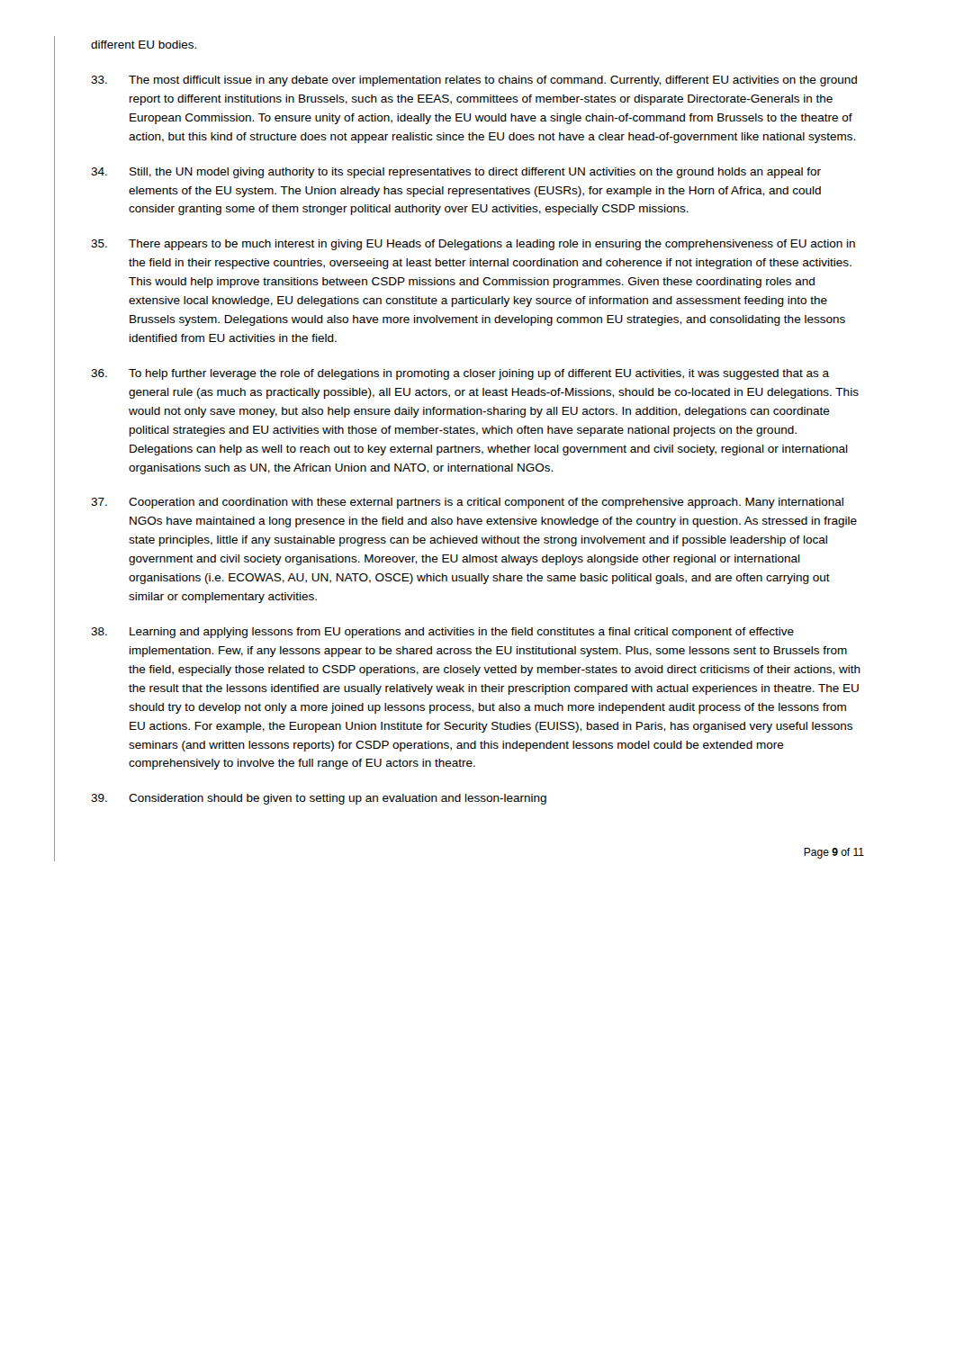different EU bodies.
The most difficult issue in any debate over implementation relates to chains of command. Currently, different EU activities on the ground report to different institutions in Brussels, such as the EEAS, committees of member-states or disparate Directorate-Generals in the European Commission. To ensure unity of action, ideally the EU would have a single chain-of-command from Brussels to the theatre of action, but this kind of structure does not appear realistic since the EU does not have a clear head-of-government like national systems.
Still, the UN model giving authority to its special representatives to direct different UN activities on the ground holds an appeal for elements of the EU system. The Union already has special representatives (EUSRs), for example in the Horn of Africa, and could consider granting some of them stronger political authority over EU activities, especially CSDP missions.
There appears to be much interest in giving EU Heads of Delegations a leading role in ensuring the comprehensiveness of EU action in the field in their respective countries, overseeing at least better internal coordination and coherence if not integration of these activities. This would help improve transitions between CSDP missions and Commission programmes. Given these coordinating roles and extensive local knowledge, EU delegations can constitute a particularly key source of information and assessment feeding into the Brussels system. Delegations would also have more involvement in developing common EU strategies, and consolidating the lessons identified from EU activities in the field.
To help further leverage the role of delegations in promoting a closer joining up of different EU activities, it was suggested that as a general rule (as much as practically possible), all EU actors, or at least Heads-of-Missions, should be co-located in EU delegations. This would not only save money, but also help ensure daily information-sharing by all EU actors. In addition, delegations can coordinate political strategies and EU activities with those of member-states, which often have separate national projects on the ground. Delegations can help as well to reach out to key external partners, whether local government and civil society, regional or international organisations such as UN, the African Union and NATO, or international NGOs.
Cooperation and coordination with these external partners is a critical component of the comprehensive approach. Many international NGOs have maintained a long presence in the field and also have extensive knowledge of the country in question. As stressed in fragile state principles, little if any sustainable progress can be achieved without the strong involvement and if possible leadership of local government and civil society organisations. Moreover, the EU almost always deploys alongside other regional or international organisations (i.e. ECOWAS, AU, UN, NATO, OSCE) which usually share the same basic political goals, and are often carrying out similar or complementary activities.
Learning and applying lessons from EU operations and activities in the field constitutes a final critical component of effective implementation. Few, if any lessons appear to be shared across the EU institutional system. Plus, some lessons sent to Brussels from the field, especially those related to CSDP operations, are closely vetted by member-states to avoid direct criticisms of their actions, with the result that the lessons identified are usually relatively weak in their prescription compared with actual experiences in theatre. The EU should try to develop not only a more joined up lessons process, but also a much more independent audit process of the lessons from EU actions. For example, the European Union Institute for Security Studies (EUISS), based in Paris, has organised very useful lessons seminars (and written lessons reports) for CSDP operations, and this independent lessons model could be extended more comprehensively to involve the full range of EU actors in theatre.
Consideration should be given to setting up an evaluation and lesson-learning
Page 9 of 11